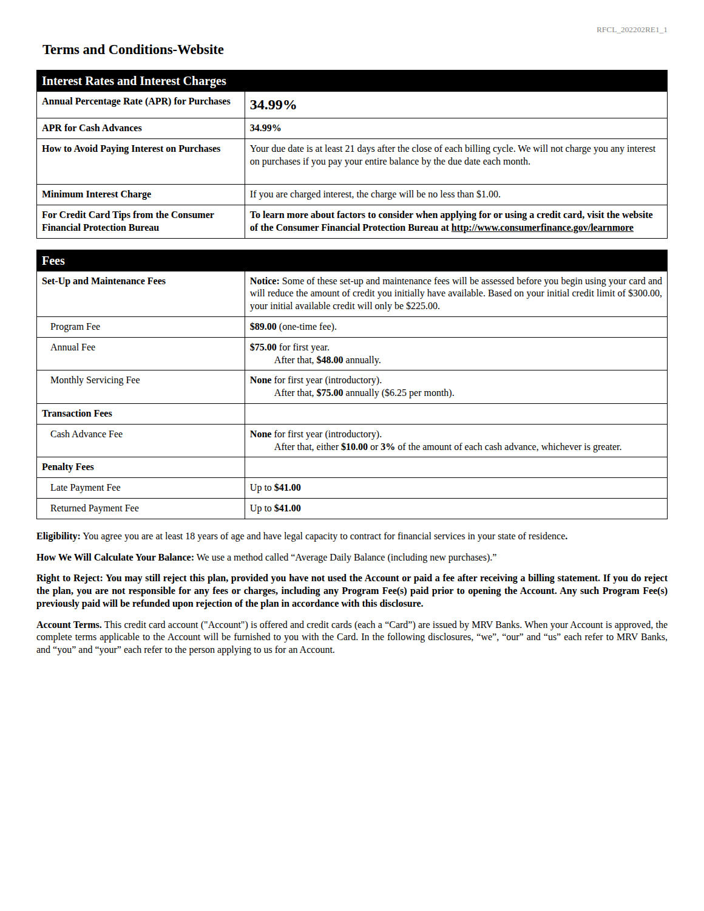RFCL_202202RE1_1
Terms and Conditions-Website
| Interest Rates and Interest Charges |
| Annual Percentage Rate (APR) for Purchases | 34.99% |
| APR for Cash Advances | 34.99% |
| How to Avoid Paying Interest on Purchases | Your due date is at least 21 days after the close of each billing cycle. We will not charge you any interest on purchases if you pay your entire balance by the due date each month. |
| Minimum Interest Charge | If you are charged interest, the charge will be no less than $1.00. |
| For Credit Card Tips from the Consumer Financial Protection Bureau | To learn more about factors to consider when applying for or using a credit card, visit the website of the Consumer Financial Protection Bureau at http://www.consumerfinance.gov/learnmore |
| Fees |
| Set-Up and Maintenance Fees | Notice: Some of these set-up and maintenance fees will be assessed before you begin using your card and will reduce the amount of credit you initially have available. Based on your initial credit limit of $300.00, your initial available credit will only be $225.00. |
| Program Fee | $89.00 (one-time fee). |
| Annual Fee | $75.00 for first year. After that, $48.00 annually. |
| Monthly Servicing Fee | None for first year (introductory). After that, $75.00 annually ($6.25 per month). |
| Transaction Fees | |
| Cash Advance Fee | None for first year (introductory). After that, either $10.00 or 3% of the amount of each cash advance, whichever is greater. |
| Penalty Fees | |
| Late Payment Fee | Up to $41.00 |
| Returned Payment Fee | Up to $41.00 |
Eligibility: You agree you are at least 18 years of age and have legal capacity to contract for financial services in your state of residence.
How We Will Calculate Your Balance: We use a method called “Average Daily Balance (including new purchases).”
Right to Reject: You may still reject this plan, provided you have not used the Account or paid a fee after receiving a billing statement. If you do reject the plan, you are not responsible for any fees or charges, including any Program Fee(s) paid prior to opening the Account. Any such Program Fee(s) previously paid will be refunded upon rejection of the plan in accordance with this disclosure.
Account Terms. This credit card account ("Account") is offered and credit cards (each a “Card”) are issued by MRV Banks. When your Account is approved, the complete terms applicable to the Account will be furnished to you with the Card. In the following disclosures, “we”, “our” and “us” each refer to MRV Banks, and “you” and “your” each refer to the person applying to us for an Account.